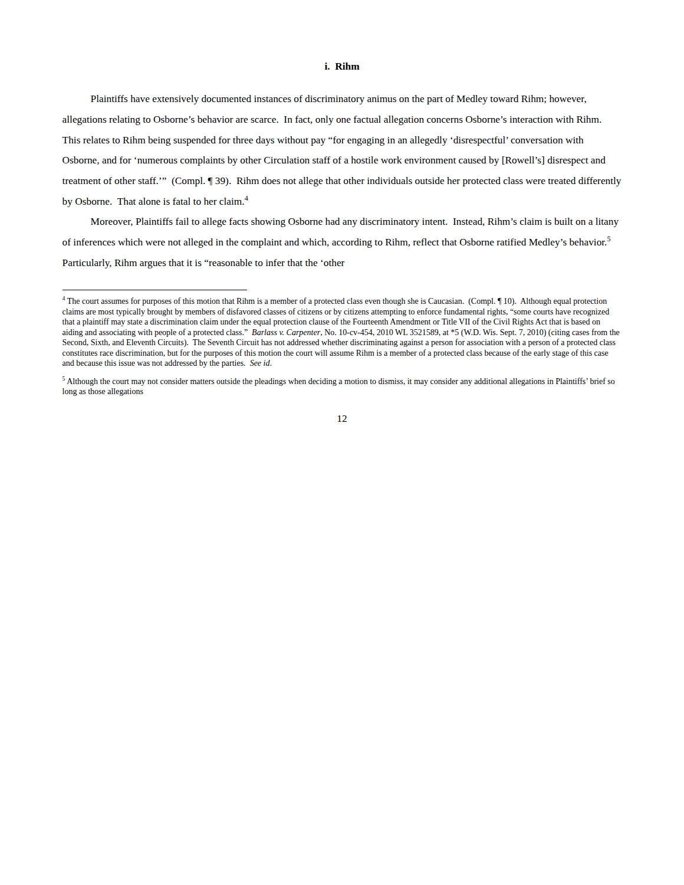i. Rihm
Plaintiffs have extensively documented instances of discriminatory animus on the part of Medley toward Rihm; however, allegations relating to Osborne’s behavior are scarce. In fact, only one factual allegation concerns Osborne’s interaction with Rihm. This relates to Rihm being suspended for three days without pay “for engaging in an allegedly ‘disrespectful’ conversation with Osborne, and for ‘numerous complaints by other Circulation staff of a hostile work environment caused by [Rowell’s] disrespect and treatment of other staff.’” (Compl. ¶ 39). Rihm does not allege that other individuals outside her protected class were treated differently by Osborne. That alone is fatal to her claim.4
Moreover, Plaintiffs fail to allege facts showing Osborne had any discriminatory intent. Instead, Rihm’s claim is built on a litany of inferences which were not alleged in the complaint and which, according to Rihm, reflect that Osborne ratified Medley’s behavior.5 Particularly, Rihm argues that it is “reasonable to infer that the ‘other
4 The court assumes for purposes of this motion that Rihm is a member of a protected class even though she is Caucasian. (Compl. ¶ 10). Although equal protection claims are most typically brought by members of disfavored classes of citizens or by citizens attempting to enforce fundamental rights, “some courts have recognized that a plaintiff may state a discrimination claim under the equal protection clause of the Fourteenth Amendment or Title VII of the Civil Rights Act that is based on aiding and associating with people of a protected class.” Barlass v. Carpenter, No. 10-cv-454, 2010 WL 3521589, at *5 (W.D. Wis. Sept. 7, 2010) (citing cases from the Second, Sixth, and Eleventh Circuits). The Seventh Circuit has not addressed whether discriminating against a person for association with a person of a protected class constitutes race discrimination, but for the purposes of this motion the court will assume Rihm is a member of a protected class because of the early stage of this case and because this issue was not addressed by the parties. See id.
5 Although the court may not consider matters outside the pleadings when deciding a motion to dismiss, it may consider any additional allegations in Plaintiffs’ brief so long as those allegations
12